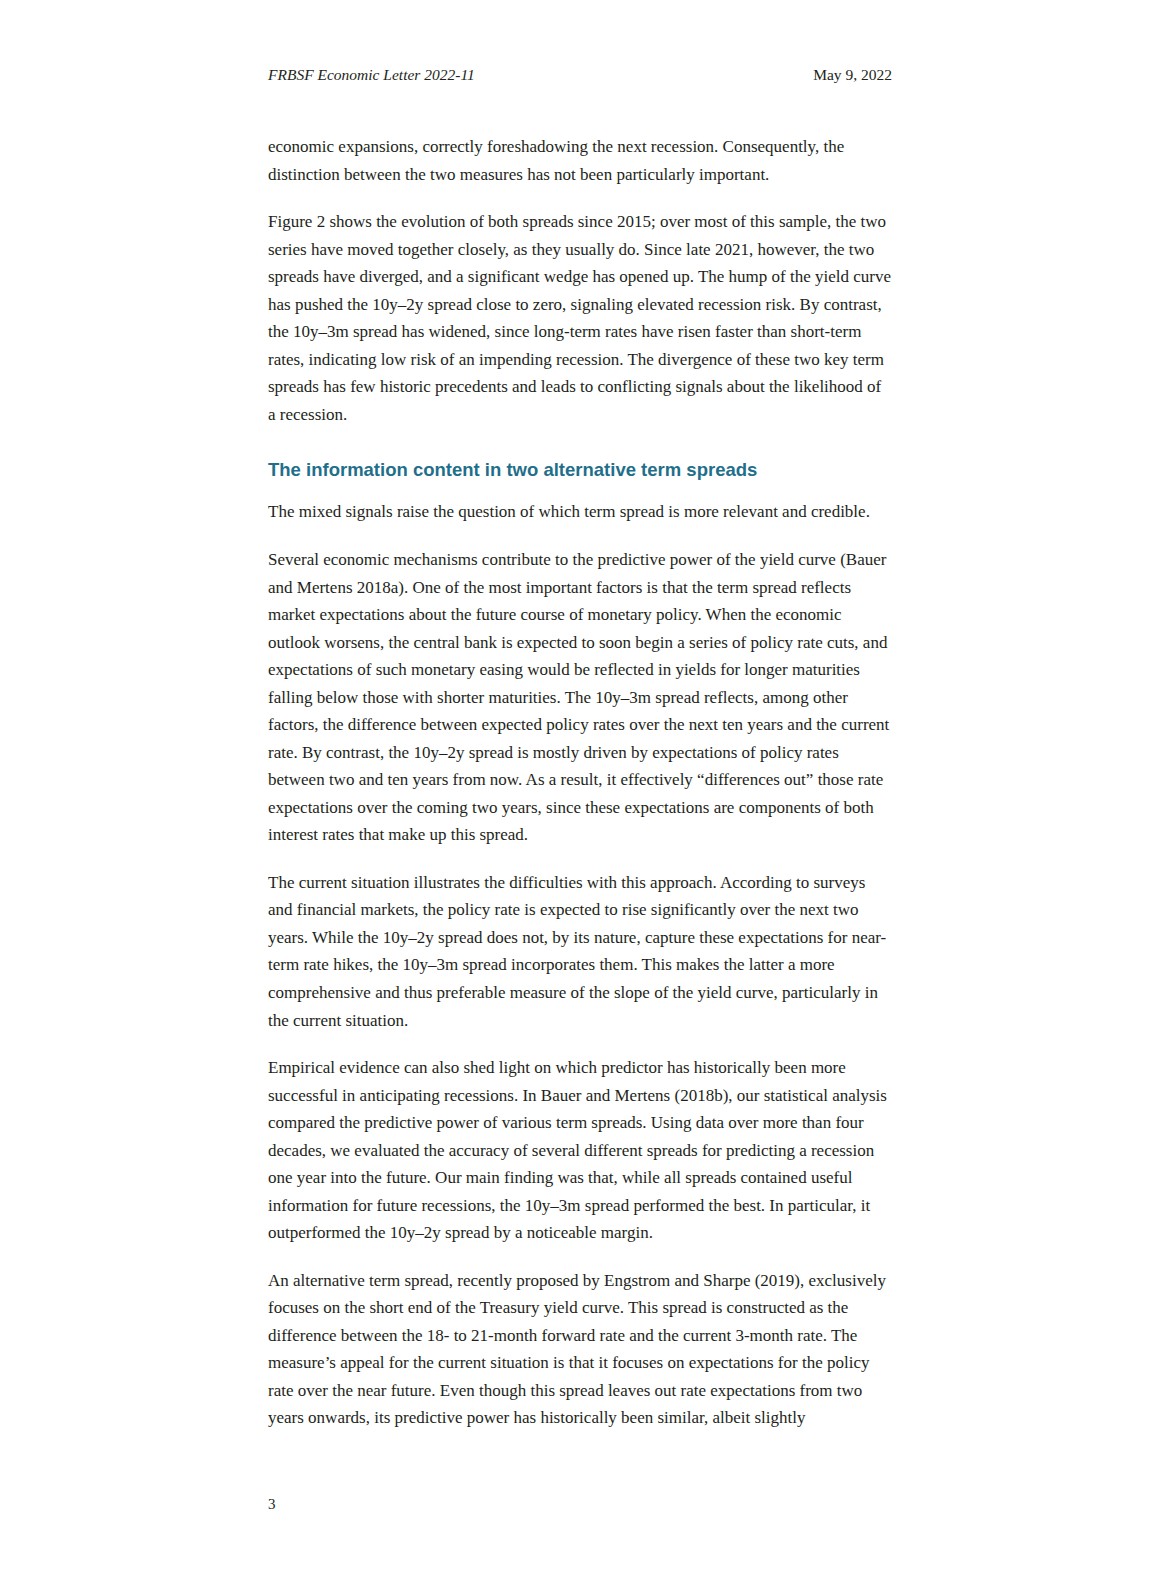FRBSF Economic Letter 2022-11
May 9, 2022
economic expansions, correctly foreshadowing the next recession. Consequently, the distinction between the two measures has not been particularly important.
Figure 2 shows the evolution of both spreads since 2015; over most of this sample, the two series have moved together closely, as they usually do. Since late 2021, however, the two spreads have diverged, and a significant wedge has opened up. The hump of the yield curve has pushed the 10y–2y spread close to zero, signaling elevated recession risk. By contrast, the 10y–3m spread has widened, since long-term rates have risen faster than short-term rates, indicating low risk of an impending recession. The divergence of these two key term spreads has few historic precedents and leads to conflicting signals about the likelihood of a recession.
The information content in two alternative term spreads
The mixed signals raise the question of which term spread is more relevant and credible.
Several economic mechanisms contribute to the predictive power of the yield curve (Bauer and Mertens 2018a). One of the most important factors is that the term spread reflects market expectations about the future course of monetary policy. When the economic outlook worsens, the central bank is expected to soon begin a series of policy rate cuts, and expectations of such monetary easing would be reflected in yields for longer maturities falling below those with shorter maturities. The 10y–3m spread reflects, among other factors, the difference between expected policy rates over the next ten years and the current rate. By contrast, the 10y–2y spread is mostly driven by expectations of policy rates between two and ten years from now. As a result, it effectively “differences out” those rate expectations over the coming two years, since these expectations are components of both interest rates that make up this spread.
The current situation illustrates the difficulties with this approach. According to surveys and financial markets, the policy rate is expected to rise significantly over the next two years. While the 10y–2y spread does not, by its nature, capture these expectations for near-term rate hikes, the 10y–3m spread incorporates them. This makes the latter a more comprehensive and thus preferable measure of the slope of the yield curve, particularly in the current situation.
Empirical evidence can also shed light on which predictor has historically been more successful in anticipating recessions. In Bauer and Mertens (2018b), our statistical analysis compared the predictive power of various term spreads. Using data over more than four decades, we evaluated the accuracy of several different spreads for predicting a recession one year into the future. Our main finding was that, while all spreads contained useful information for future recessions, the 10y–3m spread performed the best. In particular, it outperformed the 10y–2y spread by a noticeable margin.
An alternative term spread, recently proposed by Engstrom and Sharpe (2019), exclusively focuses on the short end of the Treasury yield curve. This spread is constructed as the difference between the 18- to 21-month forward rate and the current 3-month rate. The measure’s appeal for the current situation is that it focuses on expectations for the policy rate over the near future. Even though this spread leaves out rate expectations from two years onwards, its predictive power has historically been similar, albeit slightly
3